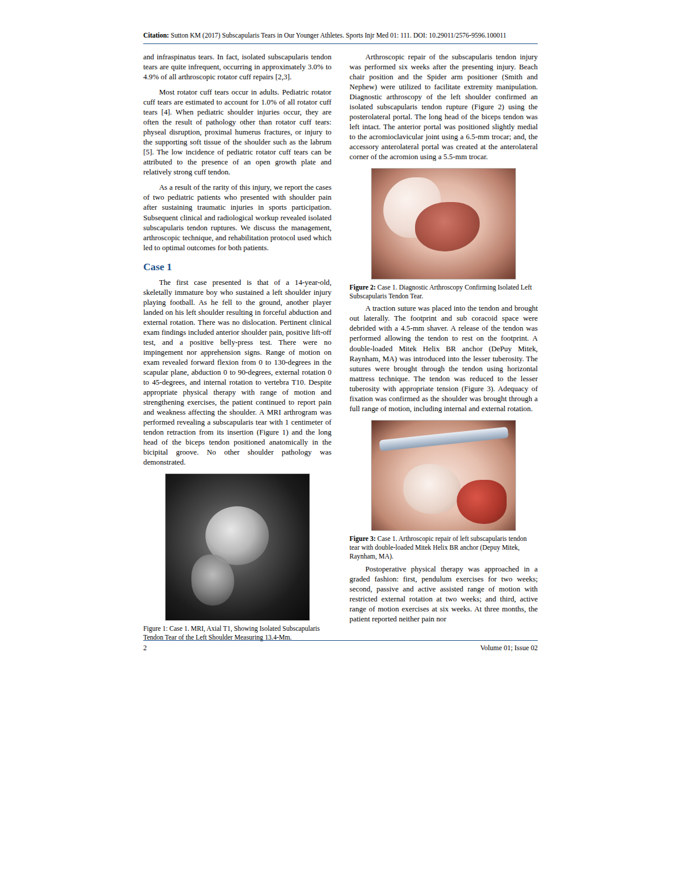Citation: Sutton KM (2017) Subscapularis Tears in Our Younger Athletes. Sports Injr Med 01: 111. DOI: 10.29011/2576-9596.100011
and infraspinatus tears. In fact, isolated subscapularis tendon tears are quite infrequent, occurring in approximately 3.0% to 4.9% of all arthroscopic rotator cuff repairs [2,3].
Most rotator cuff tears occur in adults. Pediatric rotator cuff tears are estimated to account for 1.0% of all rotator cuff tears [4]. When pediatric shoulder injuries occur, they are often the result of pathology other than rotator cuff tears: physeal disruption, proximal humerus fractures, or injury to the supporting soft tissue of the shoulder such as the labrum [5]. The low incidence of pediatric rotator cuff tears can be attributed to the presence of an open growth plate and relatively strong cuff tendon.
As a result of the rarity of this injury, we report the cases of two pediatric patients who presented with shoulder pain after sustaining traumatic injuries in sports participation. Subsequent clinical and radiological workup revealed isolated subscapularis tendon ruptures. We discuss the management, arthroscopic technique, and rehabilitation protocol used which led to optimal outcomes for both patients.
Case 1
The first case presented is that of a 14-year-old, skeletally immature boy who sustained a left shoulder injury playing football. As he fell to the ground, another player landed on his left shoulder resulting in forceful abduction and external rotation. There was no dislocation. Pertinent clinical exam findings included anterior shoulder pain, positive lift-off test, and a positive belly-press test. There were no impingement nor apprehension signs. Range of motion on exam revealed forward flexion from 0 to 130-degrees in the scapular plane, abduction 0 to 90-degrees, external rotation 0 to 45-degrees, and internal rotation to vertebra T10. Despite appropriate physical therapy with range of motion and strengthening exercises, the patient continued to report pain and weakness affecting the shoulder. A MRI arthrogram was performed revealing a subscapularis tear with 1 centimeter of tendon retraction from its insertion (Figure 1) and the long head of the biceps tendon positioned anatomically in the bicipital groove. No other shoulder pathology was demonstrated.
Figure 1: Case 1. MRI, Axial T1, Showing Isolated Subscapularis Tendon Tear of the Left Shoulder Measuring 13.4-Mm.
Arthroscopic repair of the subscapularis tendon injury was performed six weeks after the presenting injury. Beach chair position and the Spider arm positioner (Smith and Nephew) were utilized to facilitate extremity manipulation. Diagnostic arthroscopy of the left shoulder confirmed an isolated subscapularis tendon rupture (Figure 2) using the posterolateral portal. The long head of the biceps tendon was left intact. The anterior portal was positioned slightly medial to the acromioclavicular joint using a 6.5-mm trocar; and, the accessory anterolateral portal was created at the anterolateral corner of the acromion using a 5.5-mm trocar.
Figure 2: Case 1. Diagnostic Arthroscopy Confirming Isolated Left Subscapularis Tendon Tear.
A traction suture was placed into the tendon and brought out laterally. The footprint and sub coracoid space were debrided with a 4.5-mm shaver. A release of the tendon was performed allowing the tendon to rest on the footprint. A double-loaded Mitek Helix BR anchor (DePuy Mitek, Raynham, MA) was introduced into the lesser tuberosity. The sutures were brought through the tendon using horizontal mattress technique. The tendon was reduced to the lesser tuberosity with appropriate tension (Figure 3). Adequacy of fixation was confirmed as the shoulder was brought through a full range of motion, including internal and external rotation.
Figure 3: Case 1. Arthroscopic repair of left subscapularis tendon tear with double-loaded Mitek Helix BR anchor (Depuy Mitek, Raynham, MA).
Postoperative physical therapy was approached in a graded fashion: first, pendulum exercises for two weeks; second, passive and active assisted range of motion with restricted external rotation at two weeks; and third, active range of motion exercises at six weeks. At three months, the patient reported neither pain nor
2
Volume 01; Issue 02